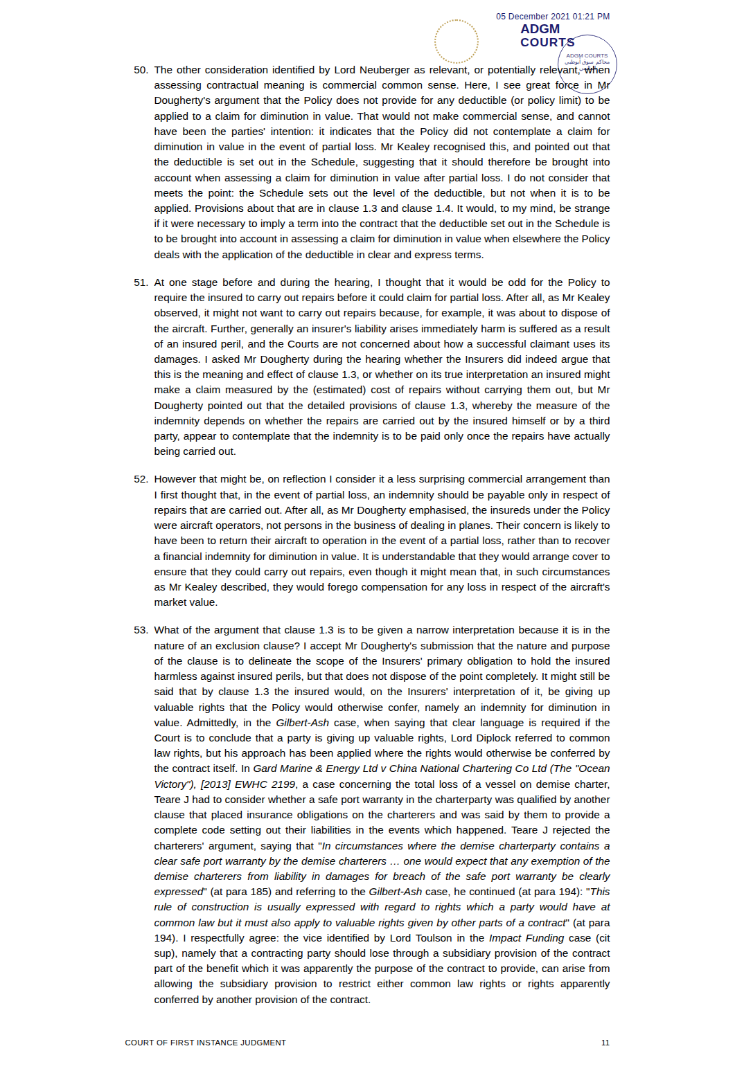05 December 2021 01:21 PM
ADGMCOURTS
ADGM COURTS
محاكم سوق أبوظبي العالمي
The other consideration identified by Lord Neuberger as relevant, or potentially relevant, when assessing contractual meaning is commercial common sense. Here, I see great force in Mr Dougherty's argument that the Policy does not provide for any deductible (or policy limit) to be applied to a claim for diminution in value. That would not make commercial sense, and cannot have been the parties' intention: it indicates that the Policy did not contemplate a claim for diminution in value in the event of partial loss. Mr Kealey recognised this, and pointed out that the deductible is set out in the Schedule, suggesting that it should therefore be brought into account when assessing a claim for diminution in value after partial loss. I do not consider that meets the point: the Schedule sets out the level of the deductible, but not when it is to be applied. Provisions about that are in clause 1.3 and clause 1.4. It would, to my mind, be strange if it were necessary to imply a term into the contract that the deductible set out in the Schedule is to be brought into account in assessing a claim for diminution in value when elsewhere the Policy deals with the application of the deductible in clear and express terms.
At one stage before and during the hearing, I thought that it would be odd for the Policy to require the insured to carry out repairs before it could claim for partial loss. After all, as Mr Kealey observed, it might not want to carry out repairs because, for example, it was about to dispose of the aircraft. Further, generally an insurer's liability arises immediately harm is suffered as a result of an insured peril, and the Courts are not concerned about how a successful claimant uses its damages. I asked Mr Dougherty during the hearing whether the Insurers did indeed argue that this is the meaning and effect of clause 1.3, or whether on its true interpretation an insured might make a claim measured by the (estimated) cost of repairs without carrying them out, but Mr Dougherty pointed out that the detailed provisions of clause 1.3, whereby the measure of the indemnity depends on whether the repairs are carried out by the insured himself or by a third party, appear to contemplate that the indemnity is to be paid only once the repairs have actually being carried out.
However that might be, on reflection I consider it a less surprising commercial arrangement than I first thought that, in the event of partial loss, an indemnity should be payable only in respect of repairs that are carried out. After all, as Mr Dougherty emphasised, the insureds under the Policy were aircraft operators, not persons in the business of dealing in planes. Their concern is likely to have been to return their aircraft to operation in the event of a partial loss, rather than to recover a financial indemnity for diminution in value. It is understandable that they would arrange cover to ensure that they could carry out repairs, even though it might mean that, in such circumstances as Mr Kealey described, they would forego compensation for any loss in respect of the aircraft's market value.
What of the argument that clause 1.3 is to be given a narrow interpretation because it is in the nature of an exclusion clause? I accept Mr Dougherty's submission that the nature and purpose of the clause is to delineate the scope of the Insurers' primary obligation to hold the insured harmless against insured perils, but that does not dispose of the point completely. It might still be said that by clause 1.3 the insured would, on the Insurers' interpretation of it, be giving up valuable rights that the Policy would otherwise confer, namely an indemnity for diminution in value. Admittedly, in the Gilbert-Ash case, when saying that clear language is required if the Court is to conclude that a party is giving up valuable rights, Lord Diplock referred to common law rights, but his approach has been applied where the rights would otherwise be conferred by the contract itself. In Gard Marine & Energy Ltd v China National Chartering Co Ltd (The "Ocean Victory"), [2013] EWHC 2199, a case concerning the total loss of a vessel on demise charter, Teare J had to consider whether a safe port warranty in the charterparty was qualified by another clause that placed insurance obligations on the charterers and was said by them to provide a complete code setting out their liabilities in the events which happened. Teare J rejected the charterers' argument, saying that "In circumstances where the demise charterparty contains a clear safe port warranty by the demise charterers … one would expect that any exemption of the demise charterers from liability in damages for breach of the safe port warranty be clearly expressed" (at para 185) and referring to the Gilbert-Ash case, he continued (at para 194): "This rule of construction is usually expressed with regard to rights which a party would have at common law but it must also apply to valuable rights given by other parts of a contract" (at para 194). I respectfully agree: the vice identified by Lord Toulson in the Impact Funding case (cit sup), namely that a contracting party should lose through a subsidiary provision of the contract part of the benefit which it was apparently the purpose of the contract to provide, can arise from allowing the subsidiary provision to restrict either common law rights or rights apparently conferred by another provision of the contract.
COURT OF FIRST INSTANCE JUDGMENT 11